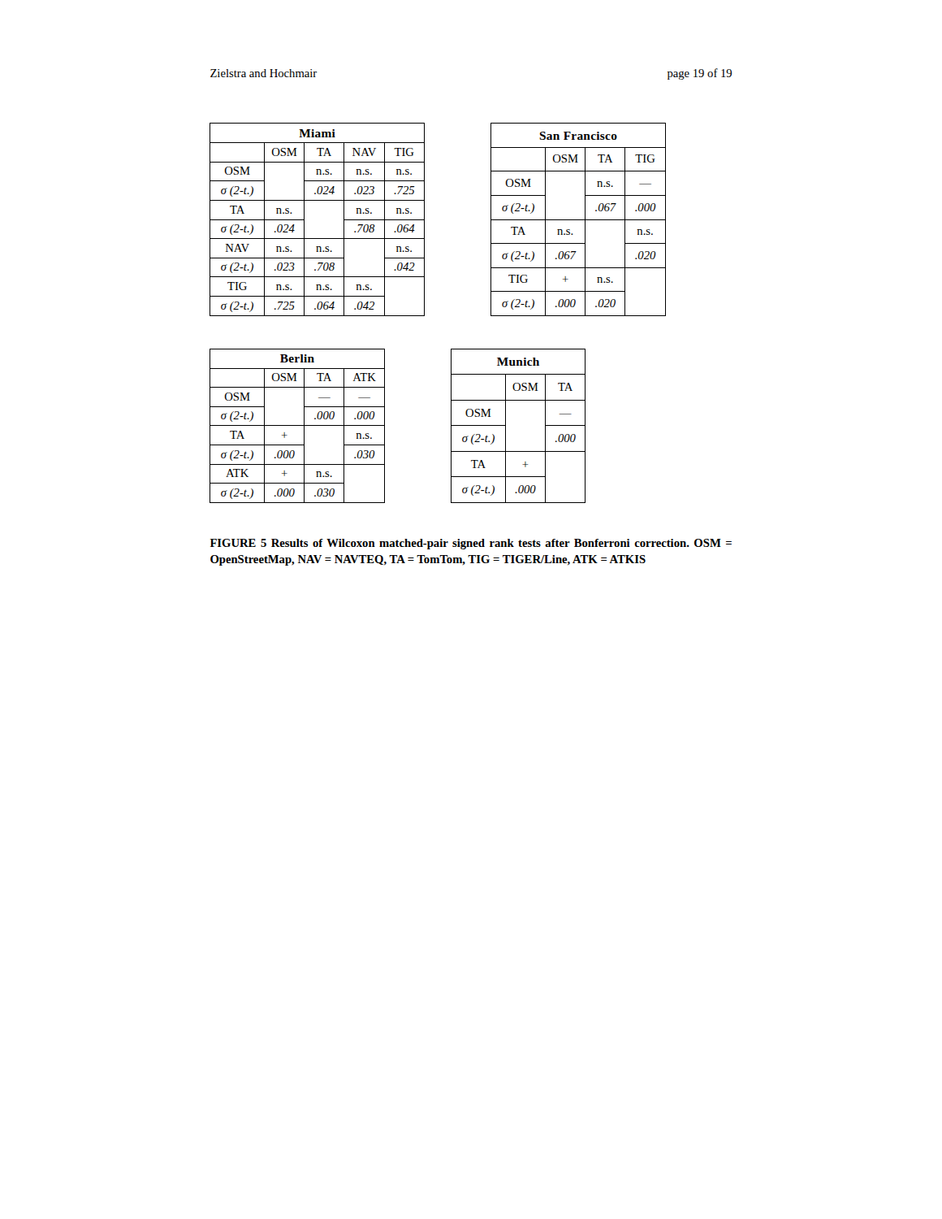Zielstra and Hochmair
page 19 of 19
| Miami |
| --- |
| | OSM | TA | NAV | TIG |
| OSM | | n.s. | n.s. | n.s. |
| σ (2-t.) | .024 | .023 | .725 |
| TA | n.s. | | n.s. | n.s. |
| σ (2-t.) | .024 | .708 | .064 |
| NAV | n.s. | n.s. | | n.s. |
| σ (2-t.) | .023 | .708 | .042 |
| TIG | n.s. | n.s. | n.s. | |
| σ (2-t.) | .725 | .064 | .042 |
| San Francisco |
| --- |
| | OSM | TA | TIG |
| OSM | | n.s. | — |
| σ (2-t.) | .067 | .000 |
| TA | n.s. | | n.s. |
| σ (2-t.) | .067 | .020 |
| TIG | + | n.s. | |
| σ (2-t.) | .000 | .020 |
| Berlin |
| --- |
| | OSM | TA | ATK |
| OSM | | — | — |
| σ (2-t.) | .000 | .000 |
| TA | + | | n.s. |
| σ (2-t.) | .000 | .030 |
| ATK | + | n.s. | |
| σ (2-t.) | .000 | .030 |
| Munich |
| --- |
| | OSM | TA |
| OSM | | — |
| σ (2-t.) | .000 |
| TA | + | |
| σ (2-t.) | .000 |
FIGURE 5 Results of Wilcoxon matched-pair signed rank tests after Bonferroni correction. OSM = OpenStreetMap, NAV = NAVTEQ, TA = TomTom, TIG = TIGER/Line, ATK = ATKIS